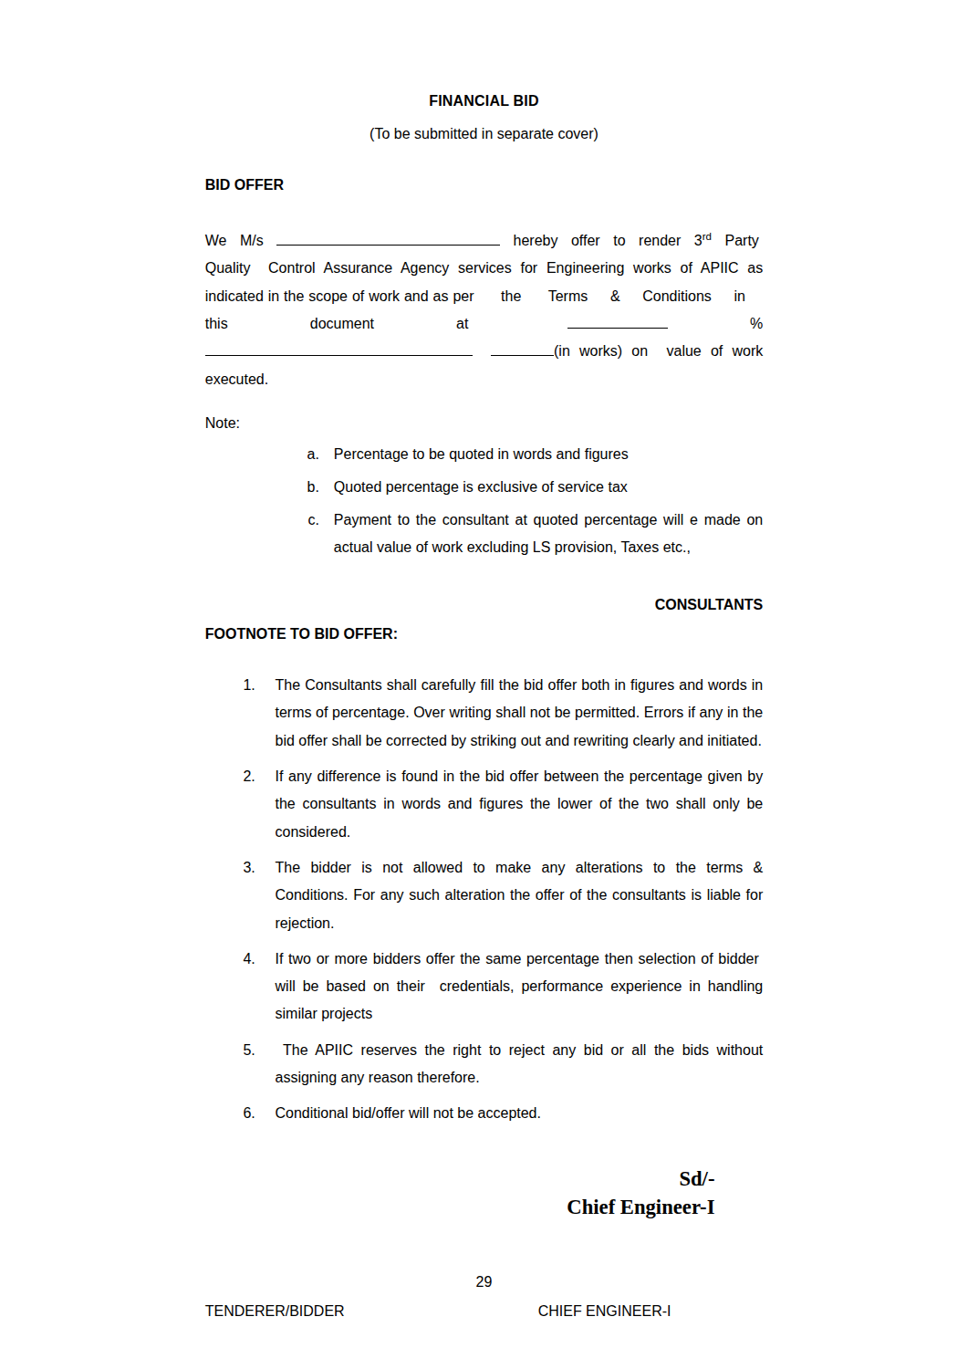FINANCIAL BID
(To be submitted in separate cover)
BID OFFER
We M/s hereby offer to render 3rd Party Quality Control Assurance Agency services for Engineering works of APIIC as indicated in the scope of work and as per the Terms & Conditions in this document at % (in works) on value of work executed.
Note:
Percentage to be quoted in words and figures
Quoted percentage is exclusive of service tax
Payment to the consultant at quoted percentage will e made on actual value of work excluding LS provision, Taxes etc.,
CONSULTANTS
FOOTNOTE TO BID OFFER:
The Consultants shall carefully fill the bid offer both in figures and words in terms of percentage. Over writing shall not be permitted. Errors if any in the bid offer shall be corrected by striking out and rewriting clearly and initiated.
If any difference is found in the bid offer between the percentage given by the consultants in words and figures the lower of the two shall only be considered.
The bidder is not allowed to make any alterations to the terms & Conditions. For any such alteration the offer of the consultants is liable for rejection.
If two or more bidders offer the same percentage then selection of bidder will be based on their credentials, performance experience in handling similar projects
The APIIC reserves the right to reject any bid or all the bids without assigning any reason therefore.
Conditional bid/offer will not be accepted.
Sd/- Chief Engineer-I
29
TENDERER/BIDDER CHIEF ENGINEER-I